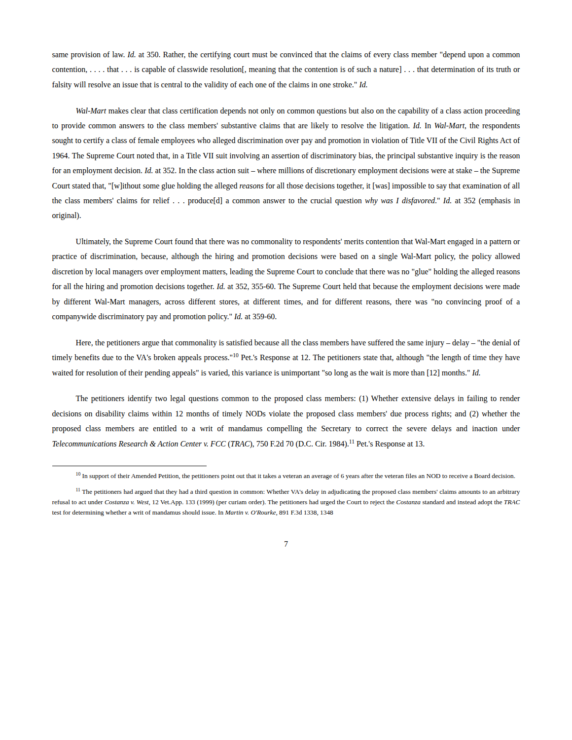same provision of law. Id. at 350. Rather, the certifying court must be convinced that the claims of every class member "depend upon a common contention, . . . . that . . . is capable of classwide resolution[, meaning that the contention is of such a nature] . . . that determination of its truth or falsity will resolve an issue that is central to the validity of each one of the claims in one stroke." Id.
Wal-Mart makes clear that class certification depends not only on common questions but also on the capability of a class action proceeding to provide common answers to the class members' substantive claims that are likely to resolve the litigation. Id. In Wal-Mart, the respondents sought to certify a class of female employees who alleged discrimination over pay and promotion in violation of Title VII of the Civil Rights Act of 1964. The Supreme Court noted that, in a Title VII suit involving an assertion of discriminatory bias, the principal substantive inquiry is the reason for an employment decision. Id. at 352. In the class action suit – where millions of discretionary employment decisions were at stake – the Supreme Court stated that, "[w]ithout some glue holding the alleged reasons for all those decisions together, it [was] impossible to say that examination of all the class members' claims for relief . . . produce[d] a common answer to the crucial question why was I disfavored." Id. at 352 (emphasis in original).
Ultimately, the Supreme Court found that there was no commonality to respondents' merits contention that Wal-Mart engaged in a pattern or practice of discrimination, because, although the hiring and promotion decisions were based on a single Wal-Mart policy, the policy allowed discretion by local managers over employment matters, leading the Supreme Court to conclude that there was no "glue" holding the alleged reasons for all the hiring and promotion decisions together. Id. at 352, 355-60. The Supreme Court held that because the employment decisions were made by different Wal-Mart managers, across different stores, at different times, and for different reasons, there was "no convincing proof of a companywide discriminatory pay and promotion policy." Id. at 359-60.
Here, the petitioners argue that commonality is satisfied because all the class members have suffered the same injury – delay – "the denial of timely benefits due to the VA's broken appeals process."10 Pet.'s Response at 12. The petitioners state that, although "the length of time they have waited for resolution of their pending appeals" is varied, this variance is unimportant "so long as the wait is more than [12] months." Id.
The petitioners identify two legal questions common to the proposed class members: (1) Whether extensive delays in failing to render decisions on disability claims within 12 months of timely NODs violate the proposed class members' due process rights; and (2) whether the proposed class members are entitled to a writ of mandamus compelling the Secretary to correct the severe delays and inaction under Telecommunications Research & Action Center v. FCC (TRAC), 750 F.2d 70 (D.C. Cir. 1984).11 Pet.'s Response at 13.
10 In support of their Amended Petition, the petitioners point out that it takes a veteran an average of 6 years after the veteran files an NOD to receive a Board decision.
11 The petitioners had argued that they had a third question in common: Whether VA's delay in adjudicating the proposed class members' claims amounts to an arbitrary refusal to act under Costanza v. West, 12 Vet.App. 133 (1999) (per curiam order). The petitioners had urged the Court to reject the Costanza standard and instead adopt the TRAC test for determining whether a writ of mandamus should issue. In Martin v. O'Rourke, 891 F.3d 1338, 1348
7